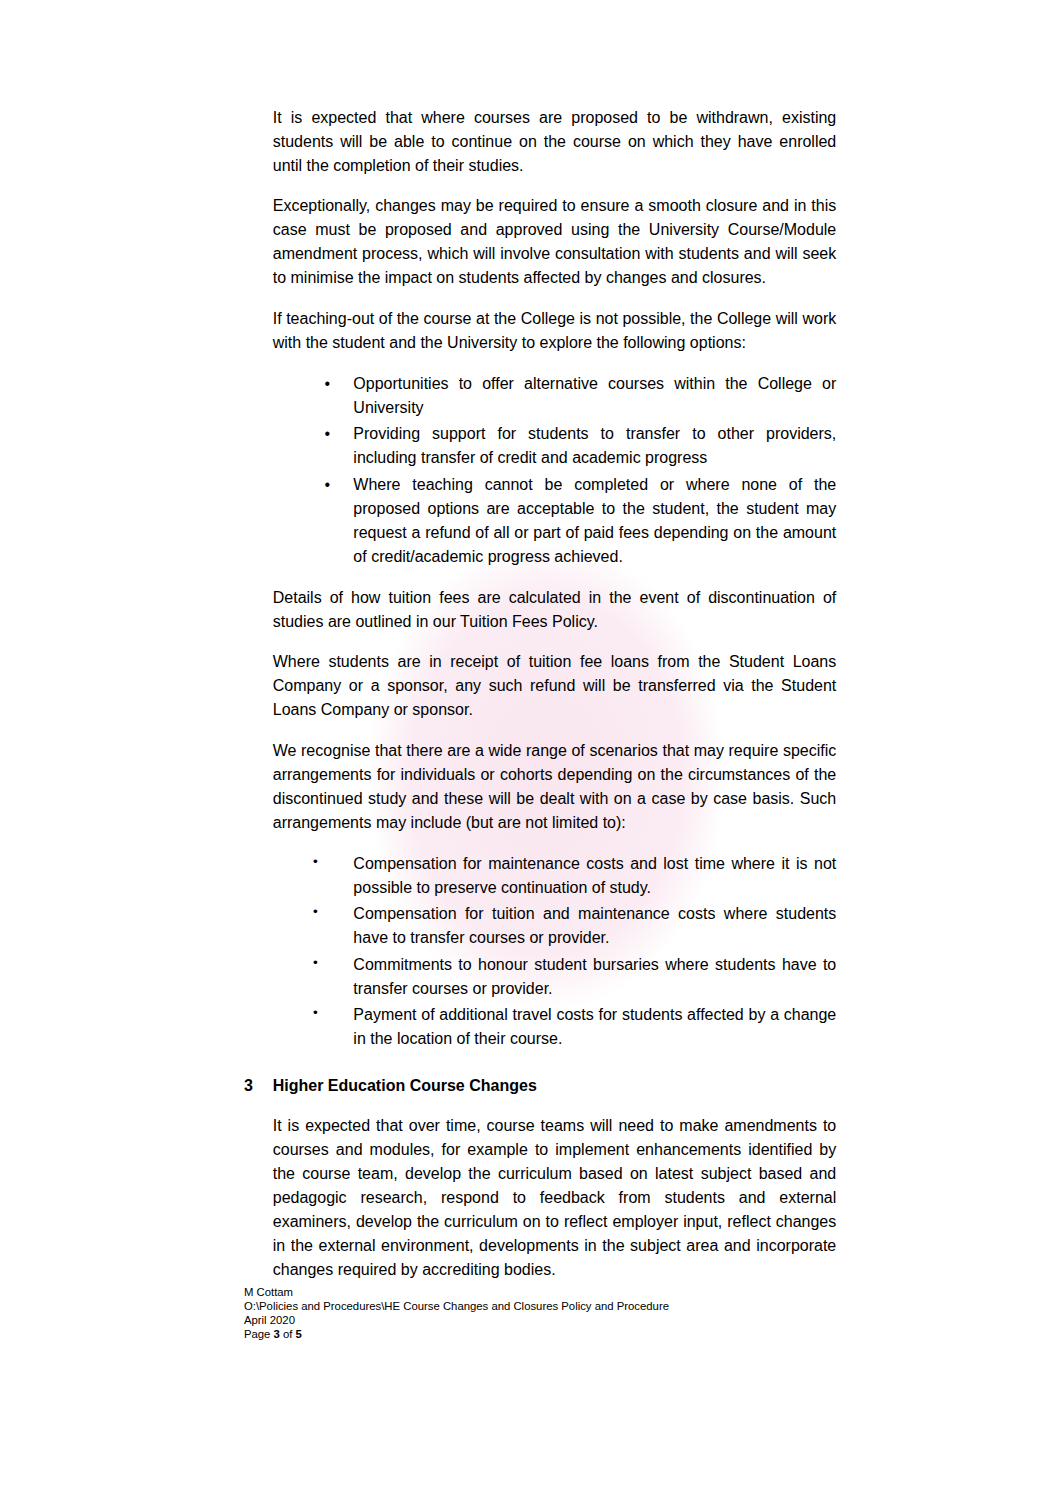It is expected that where courses are proposed to be withdrawn, existing students will be able to continue on the course on which they have enrolled until the completion of their studies.
Exceptionally, changes may be required to ensure a smooth closure and in this case must be proposed and approved using the University Course/Module amendment process, which will involve consultation with students and will seek to minimise the impact on students affected by changes and closures.
If teaching-out of the course at the College is not possible, the College will work with the student and the University to explore the following options:
Opportunities to offer alternative courses within the College or University
Providing support for students to transfer to other providers, including transfer of credit and academic progress
Where teaching cannot be completed or where none of the proposed options are acceptable to the student, the student may request a refund of all or part of paid fees depending on the amount of credit/academic progress achieved.
Details of how tuition fees are calculated in the event of discontinuation of studies are outlined in our Tuition Fees Policy.
Where students are in receipt of tuition fee loans from the Student Loans Company or a sponsor, any such refund will be transferred via the Student Loans Company or sponsor.
We recognise that there are a wide range of scenarios that may require specific arrangements for individuals or cohorts depending on the circumstances of the discontinued study and these will be dealt with on a case by case basis. Such arrangements may include (but are not limited to):
Compensation for maintenance costs and lost time where it is not possible to preserve continuation of study.
Compensation for tuition and maintenance costs where students have to transfer courses or provider.
Commitments to honour student bursaries where students have to transfer courses or provider.
Payment of additional travel costs for students affected by a change in the location of their course.
3 Higher Education Course Changes
It is expected that over time, course teams will need to make amendments to courses and modules, for example to implement enhancements identified by the course team, develop the curriculum based on latest subject based and pedagogic research, respond to feedback from students and external examiners, develop the curriculum on to reflect employer input, reflect changes in the external environment, developments in the subject area and incorporate changes required by accrediting bodies.
M Cottam
O:\Policies and Procedures\HE Course Changes and Closures Policy and Procedure
April 2020
Page 3 of 5